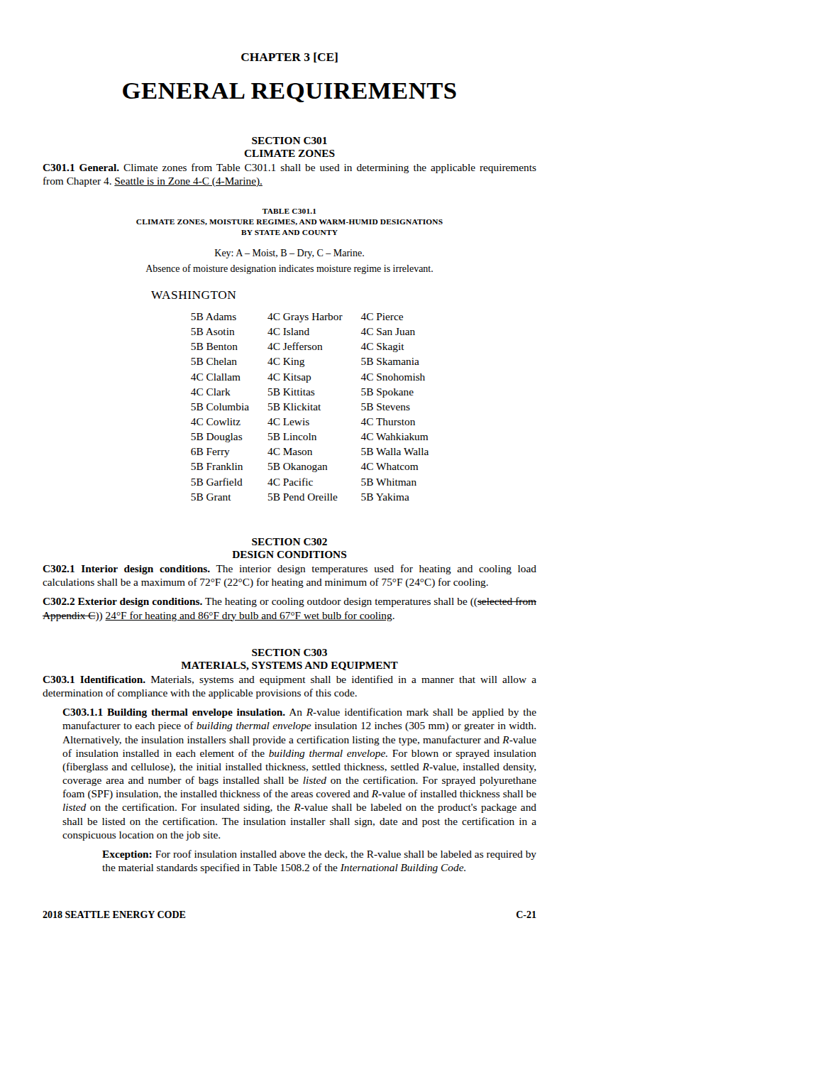CHAPTER 3 [CE]
GENERAL REQUIREMENTS
SECTION C301CLIMATE ZONES
C301.1 General. Climate zones from Table C301.1 shall be used in determining the applicable requirements from Chapter 4. Seattle is in Zone 4-C (4-Marine).
TABLE C301.1
CLIMATE ZONES, MOISTURE REGIMES, AND WARM-HUMID DESIGNATIONS
BY STATE AND COUNTY
Key: A – Moist, B – Dry, C – Marine.
Absence of moisture designation indicates moisture regime is irrelevant.
WASHINGTON
| 5B Adams | 4C Grays Harbor | 4C Pierce |
| 5B Asotin | 4C Island | 4C San Juan |
| 5B Benton | 4C Jefferson | 4C Skagit |
| 5B Chelan | 4C King | 5B Skamania |
| 4C Clallam | 4C Kitsap | 4C Snohomish |
| 4C Clark | 5B Kittitas | 5B Spokane |
| 5B Columbia | 5B Klickitat | 5B Stevens |
| 4C Cowlitz | 4C Lewis | 4C Thurston |
| 5B Douglas | 5B Lincoln | 4C Wahkiakum |
| 6B Ferry | 4C Mason | 5B Walla Walla |
| 5B Franklin | 5B Okanogan | 4C Whatcom |
| 5B Garfield | 4C Pacific | 5B Whitman |
| 5B Grant | 5B Pend Oreille | 5B Yakima |
SECTION C302DESIGN CONDITIONS
C302.1 Interior design conditions. The interior design temperatures used for heating and cooling load calculations shall be a maximum of 72°F (22°C) for heating and minimum of 75°F (24°C) for cooling.
C302.2 Exterior design conditions. The heating or cooling outdoor design temperatures shall be ((selected from Appendix C)) 24°F for heating and 86°F dry bulb and 67°F wet bulb for cooling.
SECTION C303MATERIALS, SYSTEMS AND EQUIPMENT
C303.1 Identification. Materials, systems and equipment shall be identified in a manner that will allow a determination of compliance with the applicable provisions of this code.
C303.1.1 Building thermal envelope insulation. An R-value identification mark shall be applied by the manufacturer to each piece of building thermal envelope insulation 12 inches (305 mm) or greater in width. Alternatively, the insulation installers shall provide a certification listing the type, manufacturer and R-value of insulation installed in each element of the building thermal envelope. For blown or sprayed insulation (fiberglass and cellulose), the initial installed thickness, settled thickness, settled R-value, installed density, coverage area and number of bags installed shall be listed on the certification. For sprayed polyurethane foam (SPF) insulation, the installed thickness of the areas covered and R-value of installed thickness shall be listed on the certification. For insulated siding, the R-value shall be labeled on the product's package and shall be listed on the certification. The insulation installer shall sign, date and post the certification in a conspicuous location on the job site.
Exception: For roof insulation installed above the deck, the R-value shall be labeled as required by the material standards specified in Table 1508.2 of the International Building Code.
2018 SEATTLE ENERGY CODE C-21